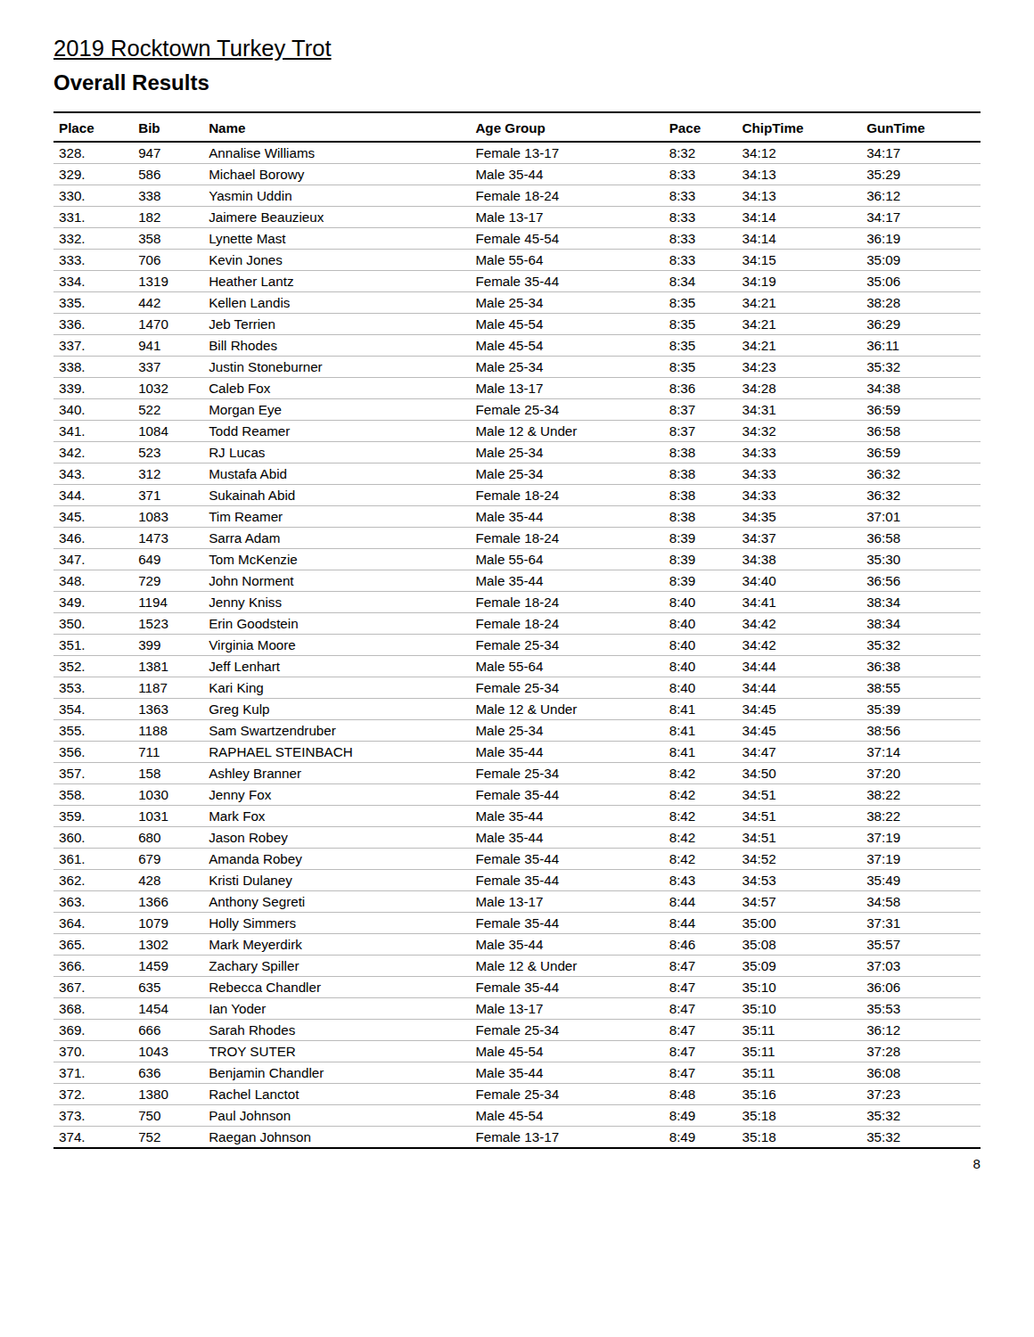2019 Rocktown Turkey Trot
Overall Results
| Place | Bib | Name | Age Group | Pace | ChipTime | GunTime |
| --- | --- | --- | --- | --- | --- | --- |
| 328. | 947 | Annalise Williams | Female 13-17 | 8:32 | 34:12 | 34:17 |
| 329. | 586 | Michael Borowy | Male 35-44 | 8:33 | 34:13 | 35:29 |
| 330. | 338 | Yasmin Uddin | Female 18-24 | 8:33 | 34:13 | 36:12 |
| 331. | 182 | Jaimere Beauzieux | Male 13-17 | 8:33 | 34:14 | 34:17 |
| 332. | 358 | Lynette Mast | Female 45-54 | 8:33 | 34:14 | 36:19 |
| 333. | 706 | Kevin Jones | Male 55-64 | 8:33 | 34:15 | 35:09 |
| 334. | 1319 | Heather Lantz | Female 35-44 | 8:34 | 34:19 | 35:06 |
| 335. | 442 | Kellen Landis | Male 25-34 | 8:35 | 34:21 | 38:28 |
| 336. | 1470 | Jeb Terrien | Male 45-54 | 8:35 | 34:21 | 36:29 |
| 337. | 941 | Bill Rhodes | Male 45-54 | 8:35 | 34:21 | 36:11 |
| 338. | 337 | Justin Stoneburner | Male 25-34 | 8:35 | 34:23 | 35:32 |
| 339. | 1032 | Caleb Fox | Male 13-17 | 8:36 | 34:28 | 34:38 |
| 340. | 522 | Morgan Eye | Female 25-34 | 8:37 | 34:31 | 36:59 |
| 341. | 1084 | Todd Reamer | Male 12 & Under | 8:37 | 34:32 | 36:58 |
| 342. | 523 | RJ Lucas | Male 25-34 | 8:38 | 34:33 | 36:59 |
| 343. | 312 | Mustafa Abid | Male 25-34 | 8:38 | 34:33 | 36:32 |
| 344. | 371 | Sukainah Abid | Female 18-24 | 8:38 | 34:33 | 36:32 |
| 345. | 1083 | Tim Reamer | Male 35-44 | 8:38 | 34:35 | 37:01 |
| 346. | 1473 | Sarra Adam | Female 18-24 | 8:39 | 34:37 | 36:58 |
| 347. | 649 | Tom McKenzie | Male 55-64 | 8:39 | 34:38 | 35:30 |
| 348. | 729 | John Norment | Male 35-44 | 8:39 | 34:40 | 36:56 |
| 349. | 1194 | Jenny Kniss | Female 18-24 | 8:40 | 34:41 | 38:34 |
| 350. | 1523 | Erin Goodstein | Female 18-24 | 8:40 | 34:42 | 38:34 |
| 351. | 399 | Virginia Moore | Female 25-34 | 8:40 | 34:42 | 35:32 |
| 352. | 1381 | Jeff Lenhart | Male 55-64 | 8:40 | 34:44 | 36:38 |
| 353. | 1187 | Kari King | Female 25-34 | 8:40 | 34:44 | 38:55 |
| 354. | 1363 | Greg Kulp | Male 12 & Under | 8:41 | 34:45 | 35:39 |
| 355. | 1188 | Sam Swartzendruber | Male 25-34 | 8:41 | 34:45 | 38:56 |
| 356. | 711 | RAPHAEL STEINBACH | Male 35-44 | 8:41 | 34:47 | 37:14 |
| 357. | 158 | Ashley Branner | Female 25-34 | 8:42 | 34:50 | 37:20 |
| 358. | 1030 | Jenny Fox | Female 35-44 | 8:42 | 34:51 | 38:22 |
| 359. | 1031 | Mark Fox | Male 35-44 | 8:42 | 34:51 | 38:22 |
| 360. | 680 | Jason Robey | Male 35-44 | 8:42 | 34:51 | 37:19 |
| 361. | 679 | Amanda Robey | Female 35-44 | 8:42 | 34:52 | 37:19 |
| 362. | 428 | Kristi Dulaney | Female 35-44 | 8:43 | 34:53 | 35:49 |
| 363. | 1366 | Anthony Segreti | Male 13-17 | 8:44 | 34:57 | 34:58 |
| 364. | 1079 | Holly Simmers | Female 35-44 | 8:44 | 35:00 | 37:31 |
| 365. | 1302 | Mark Meyerdirk | Male 35-44 | 8:46 | 35:08 | 35:57 |
| 366. | 1459 | Zachary Spiller | Male 12 & Under | 8:47 | 35:09 | 37:03 |
| 367. | 635 | Rebecca Chandler | Female 35-44 | 8:47 | 35:10 | 36:06 |
| 368. | 1454 | Ian Yoder | Male 13-17 | 8:47 | 35:10 | 35:53 |
| 369. | 666 | Sarah Rhodes | Female 25-34 | 8:47 | 35:11 | 36:12 |
| 370. | 1043 | TROY SUTER | Male 45-54 | 8:47 | 35:11 | 37:28 |
| 371. | 636 | Benjamin Chandler | Male 35-44 | 8:47 | 35:11 | 36:08 |
| 372. | 1380 | Rachel Lanctot | Female 25-34 | 8:48 | 35:16 | 37:23 |
| 373. | 750 | Paul Johnson | Male 45-54 | 8:49 | 35:18 | 35:32 |
| 374. | 752 | Raegan Johnson | Female 13-17 | 8:49 | 35:18 | 35:32 |
8